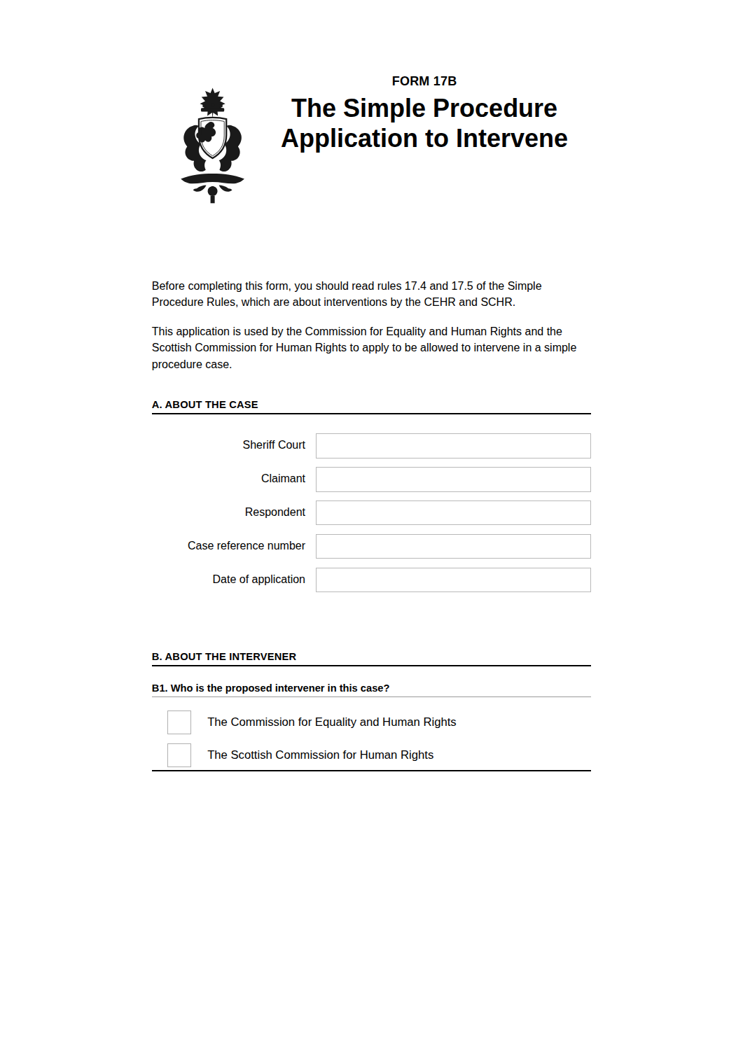FORM 17B
The Simple Procedure
Application to Intervene
Before completing this form, you should read rules 17.4 and 17.5 of the Simple Procedure Rules, which are about interventions by the CEHR and SCHR.
This application is used by the Commission for Equality and Human Rights and the Scottish Commission for Human Rights to apply to be allowed to intervene in a simple procedure case.
A. ABOUT THE CASE
Sheriff Court
Claimant
Respondent
Case reference number
Date of application
B. ABOUT THE INTERVENER
B1. Who is the proposed intervener in this case?
The Commission for Equality and Human Rights
The Scottish Commission for Human Rights